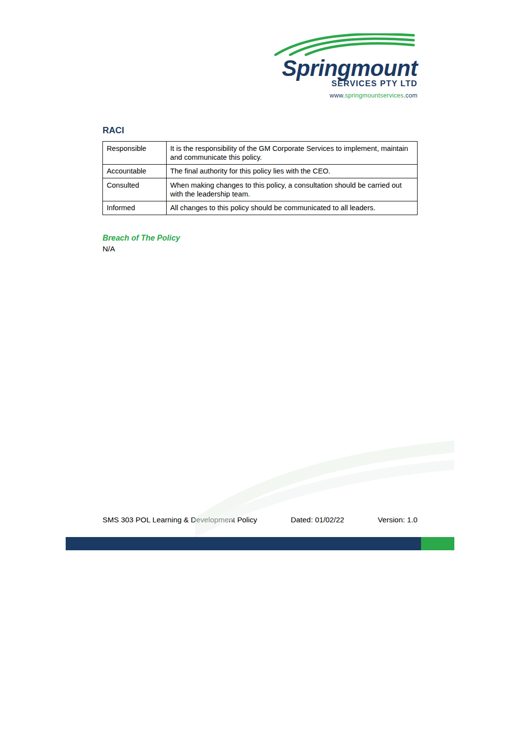Springmount
SERVICES PTY LTD
www.springmountservices.com
RACI
| Responsible | It is the responsibility of the GM Corporate Services to implement, maintain and communicate this policy. |
| Accountable | The final authority for this policy lies with the CEO. |
| Consulted | When making changes to this policy, a consultation should be carried out with the leadership team. |
| Informed | All changes to this policy should be communicated to all leaders. |
Breach of The Policy
N/A
SMS 303 POL Learning & Development Policy
Dated: 01/02/22
Version: 1.0